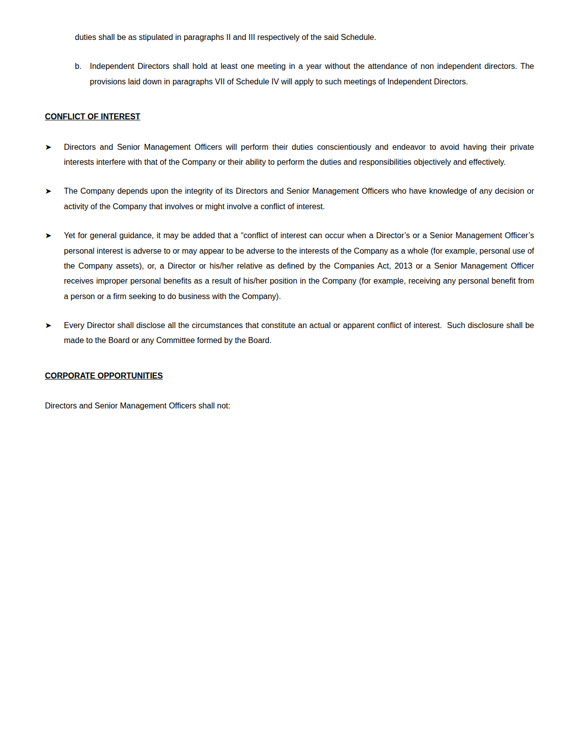duties shall be as stipulated in paragraphs II and III respectively of the said Schedule.
b. Independent Directors shall hold at least one meeting in a year without the attendance of non independent directors. The provisions laid down in paragraphs VII of Schedule IV will apply to such meetings of Independent Directors.
CONFLICT OF INTEREST
➤ Directors and Senior Management Officers will perform their duties conscientiously and endeavor to avoid having their private interests interfere with that of the Company or their ability to perform the duties and responsibilities objectively and effectively.
➤ The Company depends upon the integrity of its Directors and Senior Management Officers who have knowledge of any decision or activity of the Company that involves or might involve a conflict of interest.
➤ Yet for general guidance, it may be added that a “conflict of interest can occur when a Director’s or a Senior Management Officer’s personal interest is adverse to or may appear to be adverse to the interests of the Company as a whole (for example, personal use of the Company assets), or, a Director or his/her relative as defined by the Companies Act, 2013 or a Senior Management Officer receives improper personal benefits as a result of his/her position in the Company (for example, receiving any personal benefit from a person or a firm seeking to do business with the Company).
➤ Every Director shall disclose all the circumstances that constitute an actual or apparent conflict of interest. Such disclosure shall be made to the Board or any Committee formed by the Board.
CORPORATE OPPORTUNITIES
Directors and Senior Management Officers shall not: